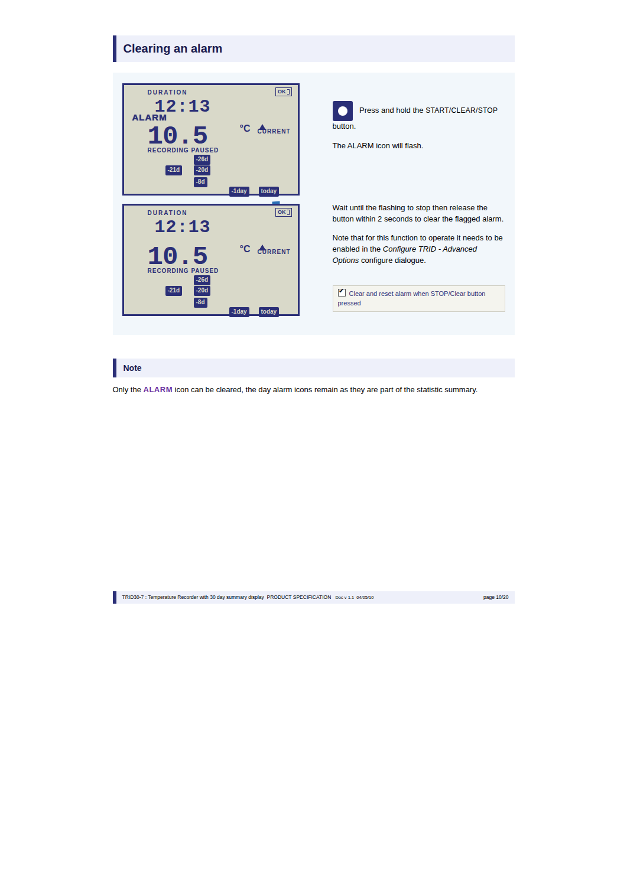Clearing an alarm
DURATION
OK
12:13
ALARM
10.5
°C
CURRENT
RECORDING PAUSED
-26d
-21d
-20d
-8d
-1day
today
DURATION
OK
12:13
10.5
°C
CURRENT
RECORDING PAUSED
-26d
-21d
-20d
-8d
-1day
today
Press and hold the START/CLEAR/STOP button.
The ALARM icon will flash.
Wait until the flashing to stop then release the button within 2 seconds to clear the flagged alarm.
Note that for this function to operate it needs to be enabled in the Configure TRID - Advanced Options configure dialogue.
Clear and reset alarm when STOP/Clear button pressed
Note
Only the ALARM icon can be cleared, the day alarm icons remain as they are part of the statistic summary.
page 10/20 TRID30-7 : Temperature Recorder with 30 day summary display PRODUCT SPECIFICATION Doc v 1.1 04/05/10